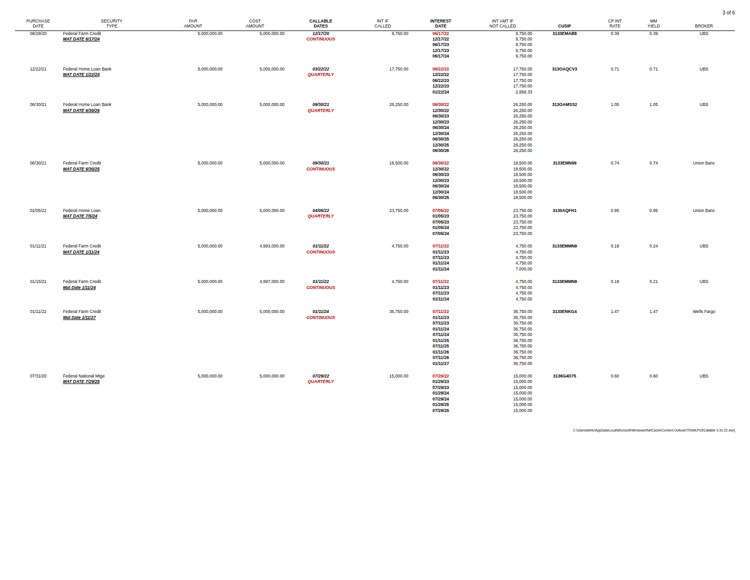3 of 6
| PURCHASE DATE | SECURITY TYPE | PAR AMOUNT | COST AMOUNT | CALLABLE DATES | INT IF CALLED | INTEREST DATE | INT AMT IF NOT CALLED | CUSIP | CP INT RATE | MM YIELD | BROKER |
| --- | --- | --- | --- | --- | --- | --- | --- | --- | --- | --- | --- |
| 09/29/20 | Federal Farm Credit MAT DATE 6/17/24 | 5,000,000.00 | 5,000,000.00 | 12/17/20 CONTINUOUS | 9,750.00 | 06/17/22 12/17/22 06/17/23 12/17/23 06/17/24 | 9,750.00 9,750.00 9,750.00 9,750.00 9,750.00 | 3133EMAB8 | 0.39 | 0.39 | UBS |
| 12/22/21 | Federal Home Loan Bank MAT DATE 1/22/24 | 5,000,000.00 | 5,000,000.00 | 03/22/22 QUARTERLY | 17,750.00 | 06/22/22 12/22/22 06/22/23 12/22/23 01/22/24 | 17,750.00 17,750.00 17,750.00 17,750.00 2,958.33 | 313OAQCV3 | 0.71 | 0.71 | UBS |
| 06/30/21 | Federal Home Loan Bank MAT DATE 6/30/26 | 5,000,000.00 | 5,000,000.00 | 09/30/21 QUARTERLY | 26,250.00 | 06/30/22 12/30/22 06/30/23 12/30/23 06/30/24 12/30/24 06/30/25 12/30/25 06/30/26 | 26,250.00 26,250.00 26,250.00 26,250.00 26,250.00 26,250.00 26,250.00 26,250.00 26,250.00 | 313OAMSS2 | 1.05 | 1.05 | UBS |
| 06/30/21 | Federal Farm Credit MAT DATE 6/30/25 | 5,000,000.00 | 5,000,000.00 | 09/30/21 CONTINUOUS | 18,500.00 | 06/30/22 12/30/22 06/30/23 12/30/23 06/30/24 12/30/24 06/30/25 | 18,500.00 18,500.00 18,500.00 18,500.00 18,500.00 18,500.00 18,500.00 | 3133EMN99 | 0.74 | 0.74 | Union Banc |
| 01/05/22 | Federal Home Loan MAT DATE 7/5/24 | 5,000,000.00 | 5,000,000.00 | 04/05/22 QUARTERLY | 23,750.00 | 07/05/22 01/05/23 07/05/23 01/05/24 07/05/24 | 23,750.00 23,750.00 23,750.00 23,750.00 23,750.00 | 3130AQFH1 | 0.95 | 0.95 | Union Banc |
| 01/11/21 | Federal Farm Credit MAT DATE 1/11/24 | 5,000,000.00 | 4,993,000.00 | 01/11/22 CONTINUOUS | 4,750.00 | 07/11/22 01/11/23 07/11/23 01/11/24 01/11/24 | 4,750.00 4,750.00 4,750.00 4,750.00 7,000.00 | 3133EMMN9 | 0.19 | 0.24 | UBS |
| 01/15/21 | Federal Farm Credit Mat Date 1/11/24 | 5,000,000.00 | 4,997,000.00 | 01/11/22 CONTINUOUS | 4,750.00 | 07/11/22 01/11/23 07/11/23 01/11/24 | 4,750.00 4,750.00 4,750.00 4,750.00 | 3133EMMN9 | 0.19 | 0.21 | UBS |
| 01/11/22 | Federal Farm Credit Mat Date 1/11/27 | 5,000,000.00 | 5,000,000.00 | 01/11/24 CONTINUOUS | 36,750.00 | 07/11/22 01/11/23 07/11/23 01/11/24 07/11/24 01/11/25 07/11/25 01/11/26 07/11/26 01/11/27 | 36,750.00 36,750.00 36,750.00 36,750.00 36,750.00 36,750.00 36,750.00 36,750.00 36,750.00 36,750.00 | 3133ENKG4 | 1.47 | 1.47 | Wells Fargo |
| 07/31/20 | Federal National Mtge MAT DATE 7/29/25 | 5,000,000.00 | 5,000,000.00 | 07/29/22 QUARTERLY | 15,000.00 | 07/29/22 01/29/23 07/29/23 01/29/24 07/29/24 01/29/25 07/29/25 | 15,000.00 15,000.00 15,000.00 15,000.00 15,000.00 15,000.00 15,000.00 | 3136G4D75 | 0.60 | 0.60 | UBS |
C:\Users\kbhtc\AppData\Local\Microsoft\Windows\INetCache\Content.Outlook\TFDMLP03\Callable 3-31-22.xlsx]